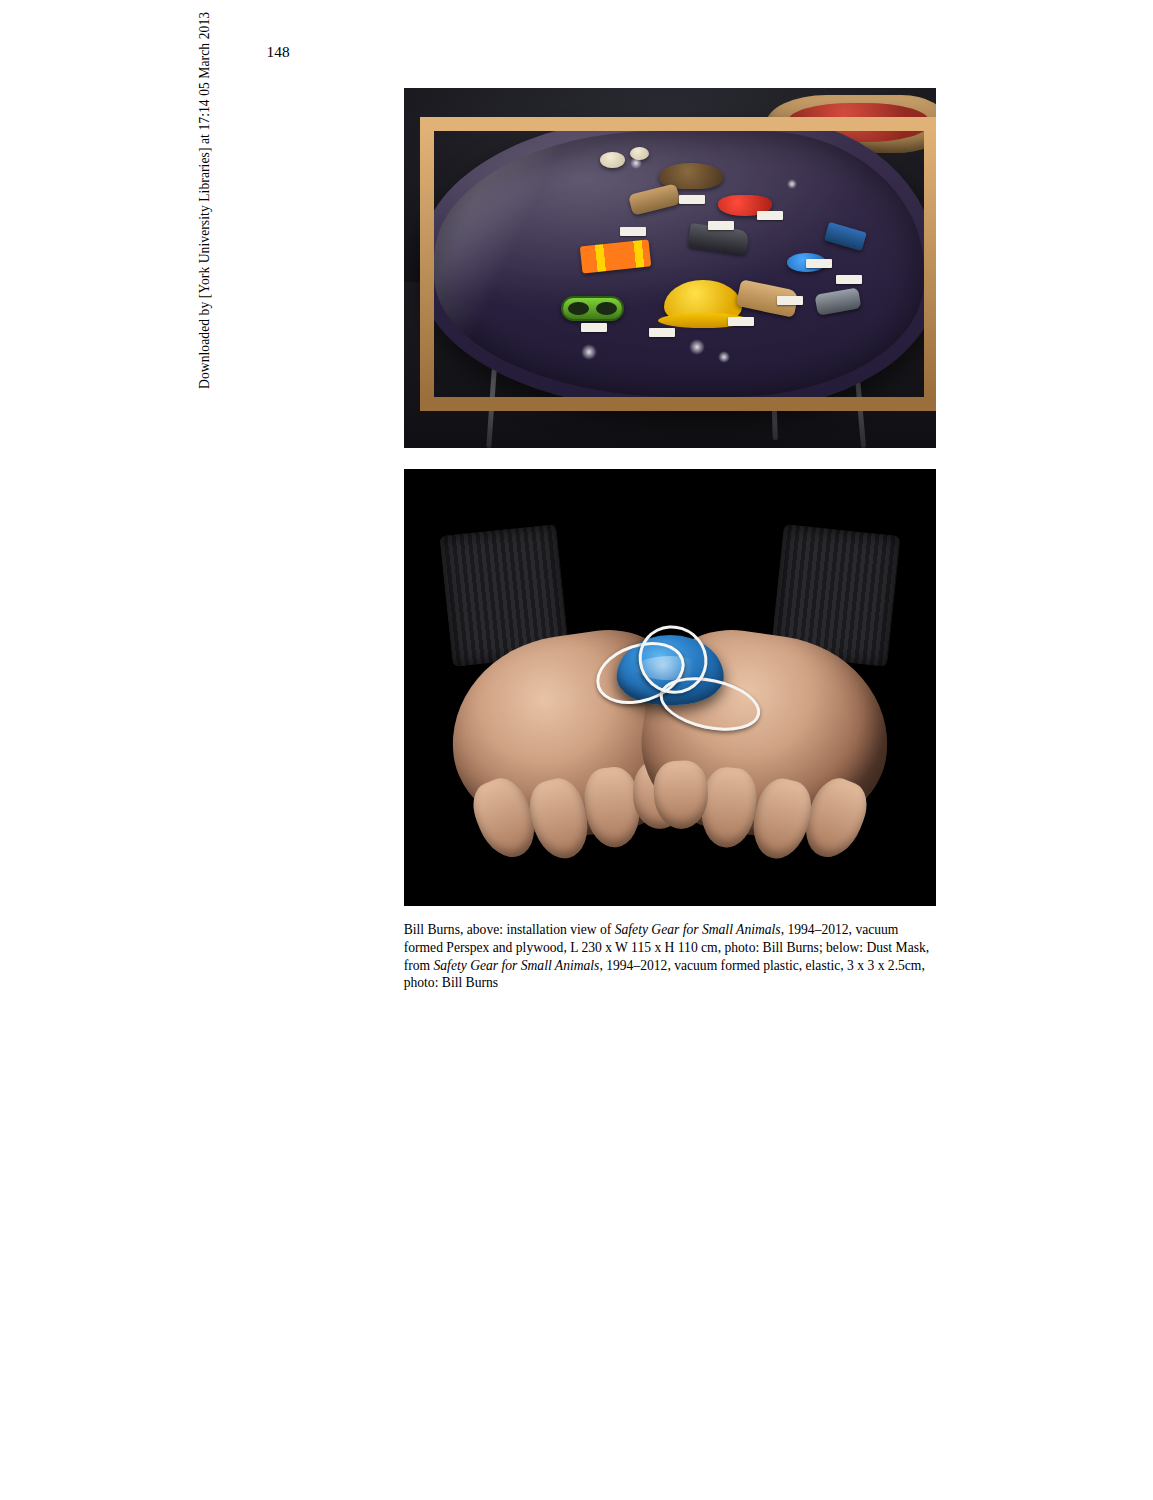148
Downloaded by [York University Libraries] at 17:14 05 March 2013
Bill Burns, above: installation view of Safety Gear for Small Animals, 1994–2012, vacuum formed Perspex and plywood, L 230 x W 115 x H 110 cm, photo: Bill Burns; below: Dust Mask, from Safety Gear for Small Animals, 1994–2012, vacuum formed plastic, elastic, 3 x 3 x 2.5cm, photo: Bill Burns